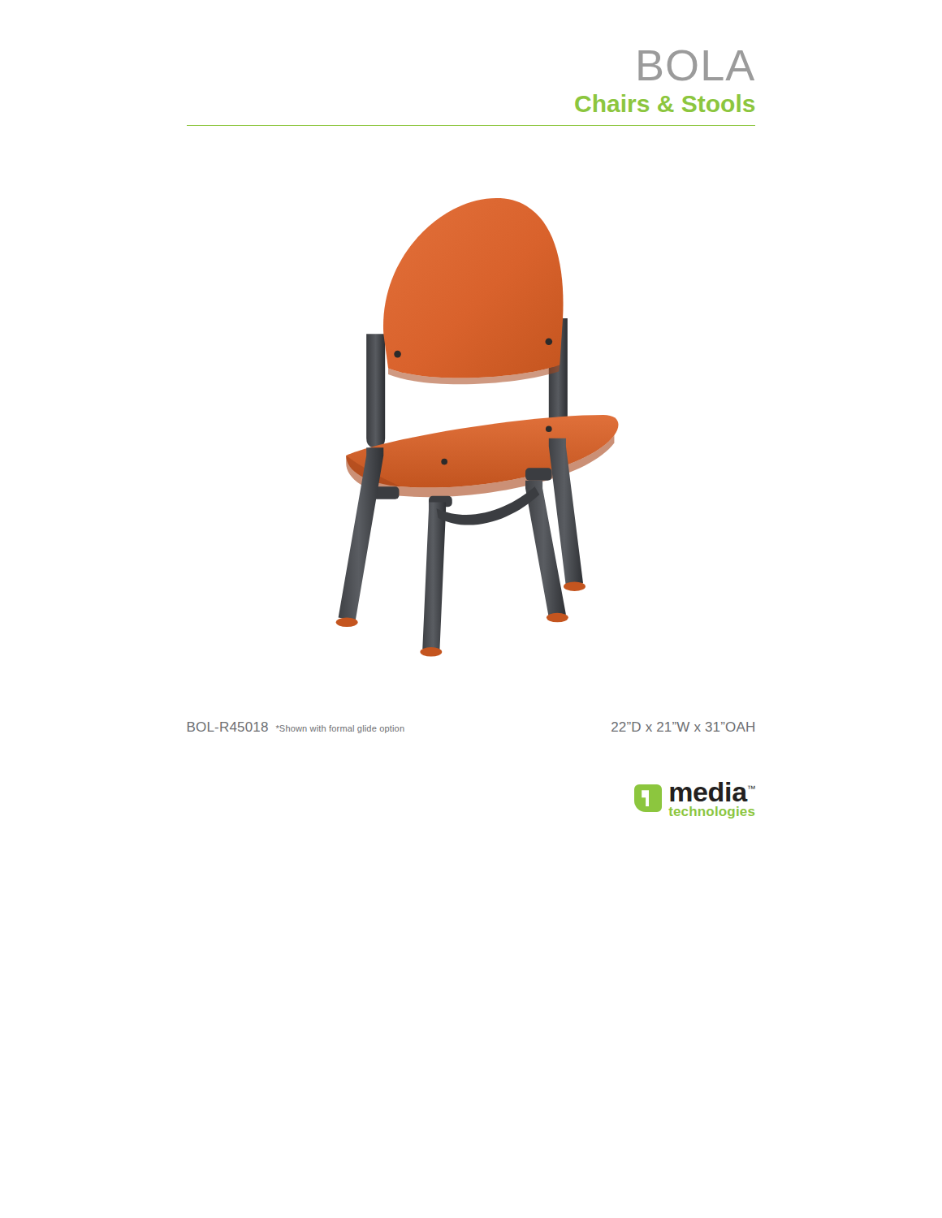BOLA
Chairs & Stools
BOLA stacking chair, model BOL-R45018 An orange plastic stacking chair with a rounded back, contoured seat, and four dark gray tubular steel legs with orange glides.
BOL-R45018 *Shown with formal glide option
22”D x 21”W x 31”OAH
media™ technologies